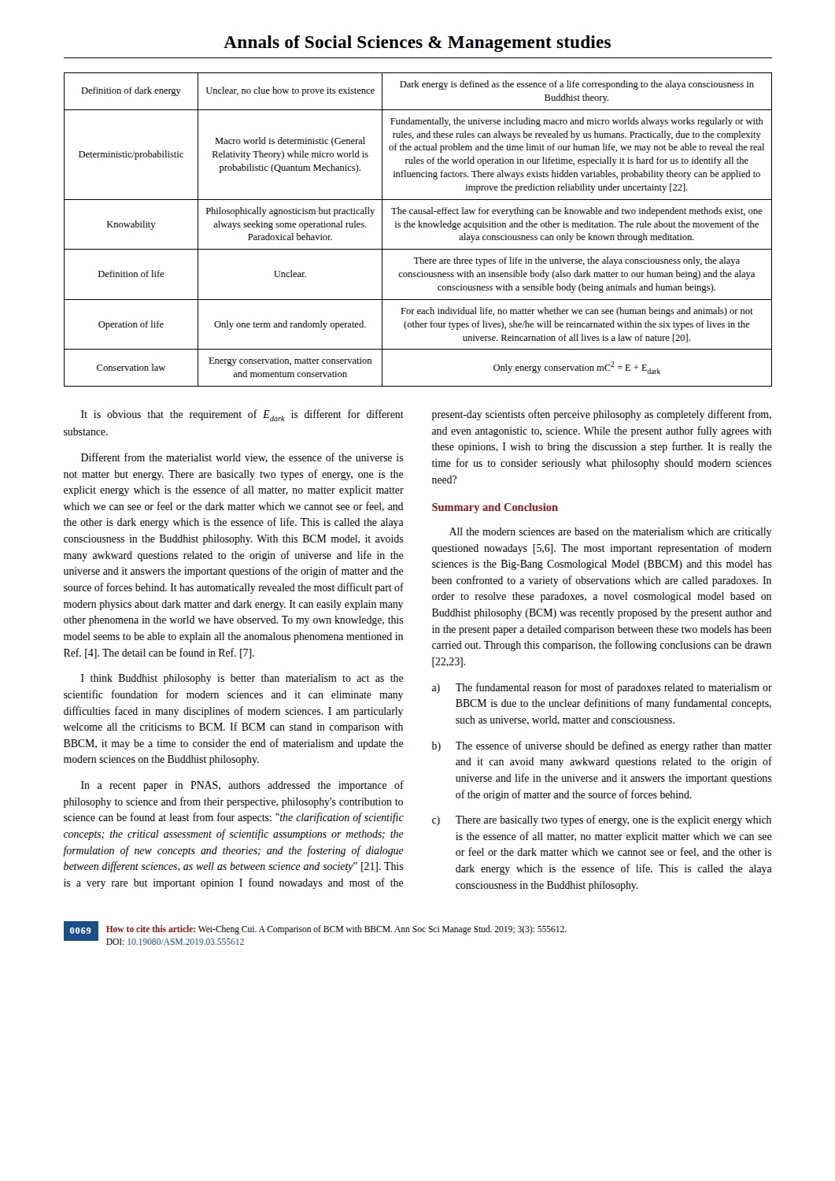Annals of Social Sciences & Management studies
| Definition of dark energy | Unclear, no clue how to prove its existence | Dark energy is defined as the essence of a life corresponding to the alaya consciousness in Buddhist theory. |
| Deterministic/probabilistic | Macro world is deterministic (General Relativity Theory) while micro world is probabilistic (Quantum Mechanics). | Fundamentally, the universe including macro and micro worlds always works regularly or with rules, and these rules can always be revealed by us humans. Practically, due to the complexity of the actual problem and the time limit of our human life, we may not be able to reveal the real rules of the world operation in our lifetime, especially it is hard for us to identify all the influencing factors. There always exists hidden variables, probability theory can be applied to improve the prediction reliability under uncertainty [22]. |
| Knowability | Philosophically agnosticism but practically always seeking some operational rules. Paradoxical behavior. | The causal-effect law for everything can be knowable and two independent methods exist, one is the knowledge acquisition and the other is meditation. The rule about the movement of the alaya consciousness can only be known through meditation. |
| Definition of life | Unclear. | There are three types of life in the universe, the alaya consciousness only, the alaya consciousness with an insensible body (also dark matter to our human being) and the alaya consciousness with a sensible body (being animals and human beings). |
| Operation of life | Only one term and randomly operated. | For each individual life, no matter whether we can see (human beings and animals) or not (other four types of lives), she/he will be reincarnated within the six types of lives in the universe. Reincarnation of all lives is a law of nature [20]. |
| Conservation law | Energy conservation, matter conservation and momentum conservation | Only energy conservation mC 2 = E + E dark |
It is obvious that the requirement of Edark is different for different substance.
Different from the materialist world view, the essence of the universe is not matter but energy. There are basically two types of energy, one is the explicit energy which is the essence of all matter, no matter explicit matter which we can see or feel or the dark matter which we cannot see or feel, and the other is dark energy which is the essence of life. This is called the alaya consciousness in the Buddhist philosophy. With this BCM model, it avoids many awkward questions related to the origin of universe and life in the universe and it answers the important questions of the origin of matter and the source of forces behind. It has automatically revealed the most difficult part of modern physics about dark matter and dark energy. It can easily explain many other phenomena in the world we have observed. To my own knowledge, this model seems to be able to explain all the anomalous phenomena mentioned in Ref. [4]. The detail can be found in Ref. [7].
I think Buddhist philosophy is better than materialism to act as the scientific foundation for modern sciences and it can eliminate many difficulties faced in many disciplines of modern sciences. I am particularly welcome all the criticisms to BCM. If BCM can stand in comparison with BBCM, it may be a time to consider the end of materialism and update the modern sciences on the Buddhist philosophy.
In a recent paper in PNAS, authors addressed the importance of philosophy to science and from their perspective, philosophy's contribution to science can be found at least from four aspects: "the clarification of scientific concepts; the critical assessment of scientific assumptions or methods; the formulation of new concepts and theories; and the fostering of dialogue between different sciences, as well as between science and society" [21]. This is a very rare but important opinion I found nowadays and most of the present-day scientists often perceive philosophy as completely different from, and even antagonistic to, science. While the present author fully agrees with these opinions, I wish to bring the discussion a step further. It is really the time for us to consider seriously what philosophy should modern sciences need?
Summary and Conclusion
All the modern sciences are based on the materialism which are critically questioned nowadays [5,6]. The most important representation of modern sciences is the Big-Bang Cosmological Model (BBCM) and this model has been confronted to a variety of observations which are called paradoxes. In order to resolve these paradoxes, a novel cosmological model based on Buddhist philosophy (BCM) was recently proposed by the present author and in the present paper a detailed comparison between these two models has been carried out. Through this comparison, the following conclusions can be drawn [22,23].
a) The fundamental reason for most of paradoxes related to materialism or BBCM is due to the unclear definitions of many fundamental concepts, such as universe, world, matter and consciousness.
b) The essence of universe should be defined as energy rather than matter and it can avoid many awkward questions related to the origin of universe and life in the universe and it answers the important questions of the origin of matter and the source of forces behind.
c) There are basically two types of energy, one is the explicit energy which is the essence of all matter, no matter explicit matter which we can see or feel or the dark matter which we cannot see or feel, and the other is dark energy which is the essence of life. This is called the alaya consciousness in the Buddhist philosophy.
0069
How to cite this article: Wei-Cheng Cui. A Comparison of BCM with BBCM. Ann Soc Sci Manage Stud. 2019; 3(3): 555612.
DOI: 10.19080/ASM.2019.03.555612